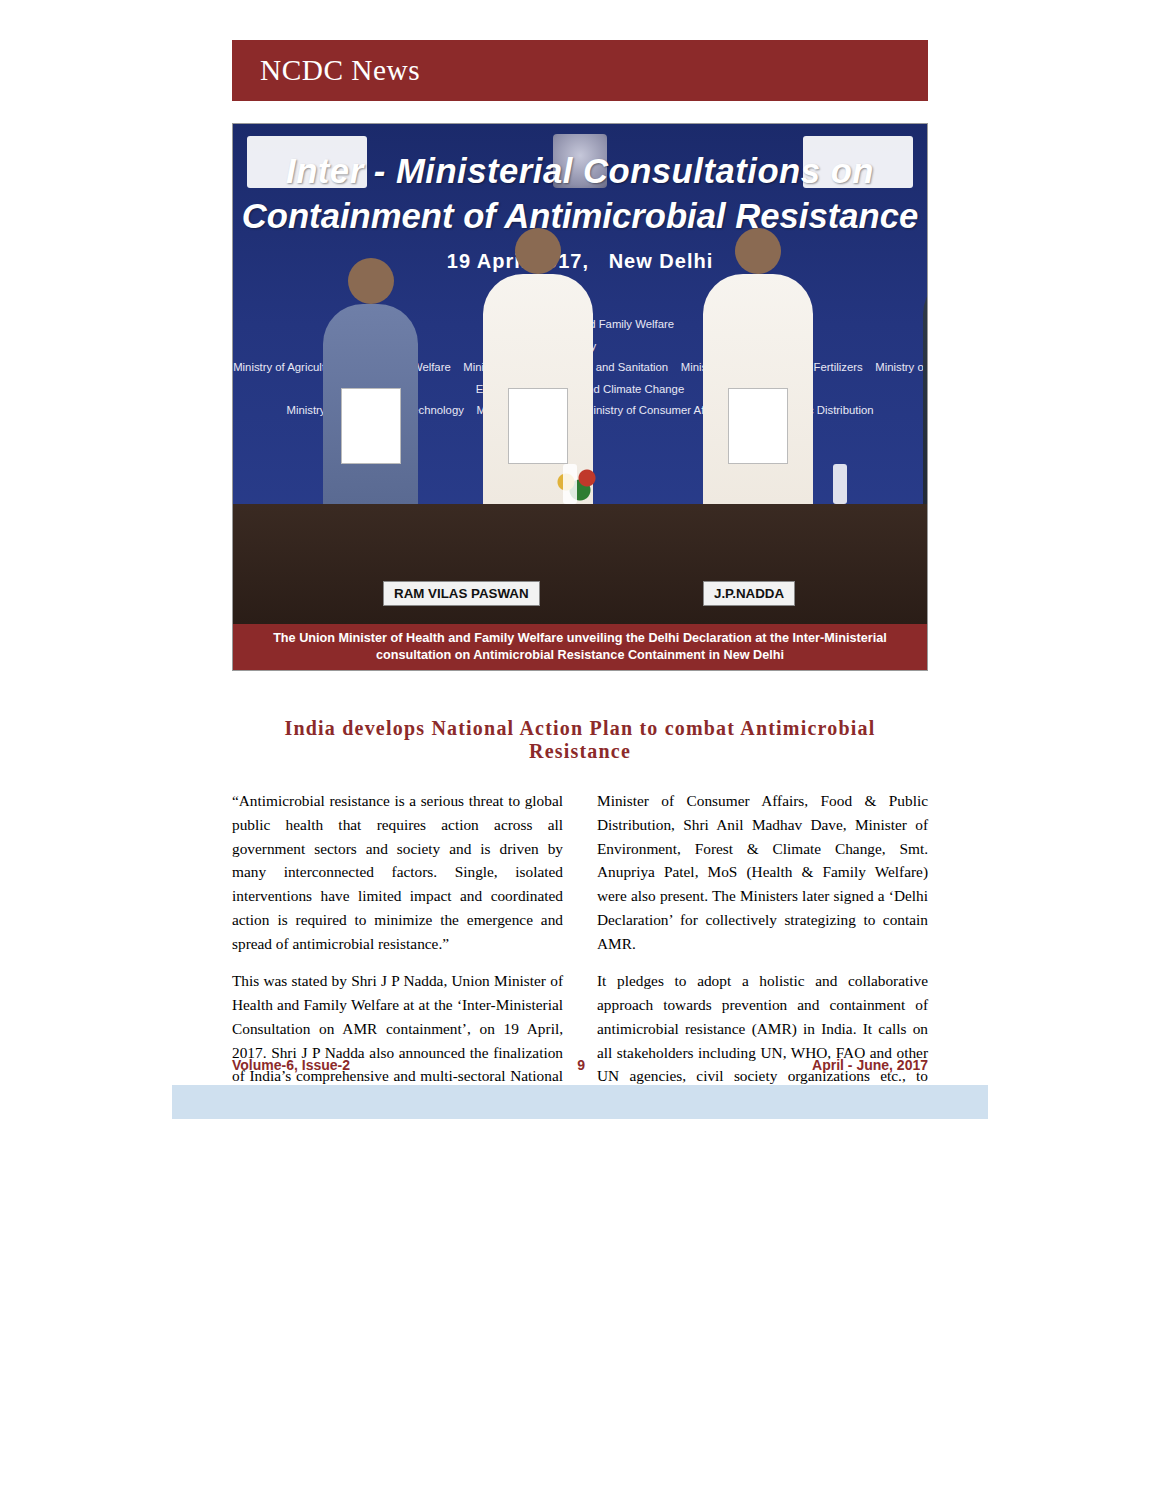NCDC News
Inter - Ministerial Consultations on
Containment of Antimicrobial Resistance
19 April 2017, New Delhi
Ministry of Health and Family Welfare
Jointly
Ministry of Agriculture and Farmers Welfare Ministry of Drinking Water and Sanitation Ministry of Chemicals and Fertilizers Ministry of Environment, Forest and Climate Change
Ministry of Science and Technology Ministry of Finance Ministry of Consumer Affairs, Food and Public Distribution
RAM VILAS PASWAN
J.P.NADDA
The Union Minister of Health and Family Welfare unveiling the Delhi Declaration at the Inter-Ministerial consultation on Antimicrobial Resistance Containment in New Delhi
India develops National Action Plan to combat Antimicrobial Resistance
“Antimicrobial resistance is a serious threat to global public health that requires action across all government sectors and society and is driven by many interconnected factors. Single, isolated interventions have limited impact and coordinated action is required to minimize the emergence and spread of antimicrobial resistance.”
This was stated by Shri J P Nadda, Union Minister of Health and Family Welfare at at the ‘Inter-Ministerial Consultation on AMR containment’, on 19 April, 2017. Shri J P Nadda also announced the finalization of India’s comprehensive and multi-sectoral National Action Plan at the function. Shri Ram Vilas Paswan, Minister of Consumer Affairs, Food & Public Distribution, Shri Anil Madhav Dave, Minister of Environment, Forest & Climate Change, Smt. Anupriya Patel, MoS (Health & Family Welfare) were also present. The Ministers later signed a ‘Delhi Declaration’ for collectively strategizing to contain AMR.
It pledges to adopt a holistic and collaborative approach towards prevention and containment of antimicrobial resistance (AMR) in India. It calls on all stakeholders including UN, WHO, FAO and other UN agencies, civil society organizations etc., to support the development
Volume-6, Issue-2
9
April - June, 2017